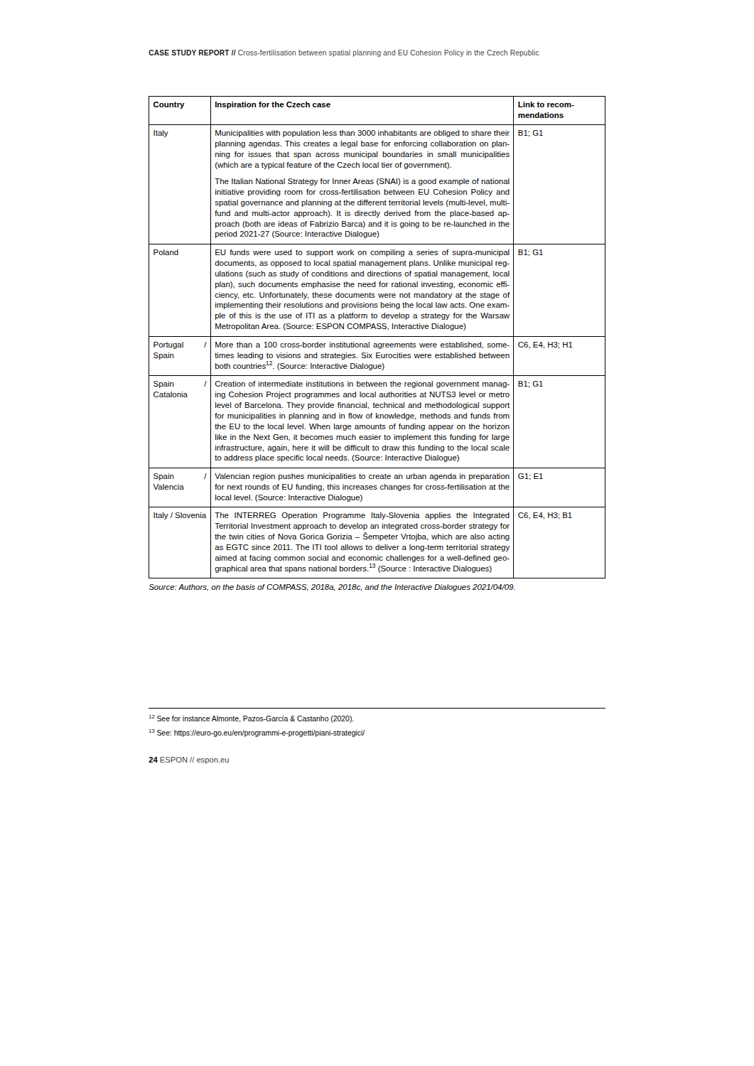CASE STUDY REPORT // Cross-fertilisation between spatial planning and EU Cohesion Policy in the Czech Republic
| Country | Inspiration for the Czech case | Link to recom-mendations |
| --- | --- | --- |
| Italy | Municipalities with population less than 3000 inhabitants are obliged to share their planning agendas. This creates a legal base for enforcing collaboration on planning for issues that span across municipal boundaries in small municipalities (which are a typical feature of the Czech local tier of government). The Italian National Strategy for Inner Areas (SNAI) is a good example of national initiative providing room for cross-fertilisation between EU Cohesion Policy and spatial governance and planning at the different territorial levels (multi-level, multi-fund and multi-actor approach). It is directly derived from the place-based approach (both are ideas of Fabrizio Barca) and it is going to be re-launched in the period 2021-27 (Source: Interactive Dialogue) | B1; G1 |
| Poland | EU funds were used to support work on compiling a series of supra-municipal documents, as opposed to local spatial management plans. Unlike municipal regulations (such as study of conditions and directions of spatial management, local plan), such documents emphasise the need for rational investing, economic efficiency, etc. Unfortunately, these documents were not mandatory at the stage of implementing their resolutions and provisions being the local law acts. One example of this is the use of ITI as a platform to develop a strategy for the Warsaw Metropolitan Area. (Source: ESPON COMPASS, Interactive Dialogue) | B1; G1 |
| Portugal / Spain | More than a 100 cross-border institutional agreements were established, sometimes leading to visions and strategies. Six Eurocities were established between both countries 12 . (Source: Interactive Dialogue) | C6, E4, H3; H1 |
| Spain / Catalonia | Creation of intermediate institutions in between the regional government managing Cohesion Project programmes and local authorities at NUTS3 level or metro level of Barcelona. They provide financial, technical and methodological support for municipalities in planning and in flow of knowledge, methods and funds from the EU to the local level. When large amounts of funding appear on the horizon like in the Next Gen, it becomes much easier to implement this funding for large infrastructure, again, here it will be difficult to draw this funding to the local scale to address place specific local needs. (Source: Interactive Dialogue) | B1; G1 |
| Spain / Valencia | Valencian region pushes municipalities to create an urban agenda in preparation for next rounds of EU funding, this increases changes for cross-fertilisation at the local level. (Source: Interactive Dialogue) | G1; E1 |
| Italy / Slovenia | The INTERREG Operation Programme Italy-Slovenia applies the Integrated Territorial Investment approach to develop an integrated cross-border strategy for the twin cities of Nova Gorica Gorizia – Šempeter Vrtojba, which are also acting as EGTC since 2011. The ITI tool allows to deliver a long-term territorial strategy aimed at facing common social and economic challenges for a well-defined geographical area that spans national borders. 13 (Source : Interactive Dialogues) | C6, E4, H3; B1 |
Source: Authors, on the basis of COMPASS, 2018a, 2018c, and the Interactive Dialogues 2021/04/09.
12 See for instance Almonte, Pazos-García & Castanho (2020).
13 See: https://euro-go.eu/en/programmi-e-progetti/piani-strategici/
24 ESPON // espon.eu